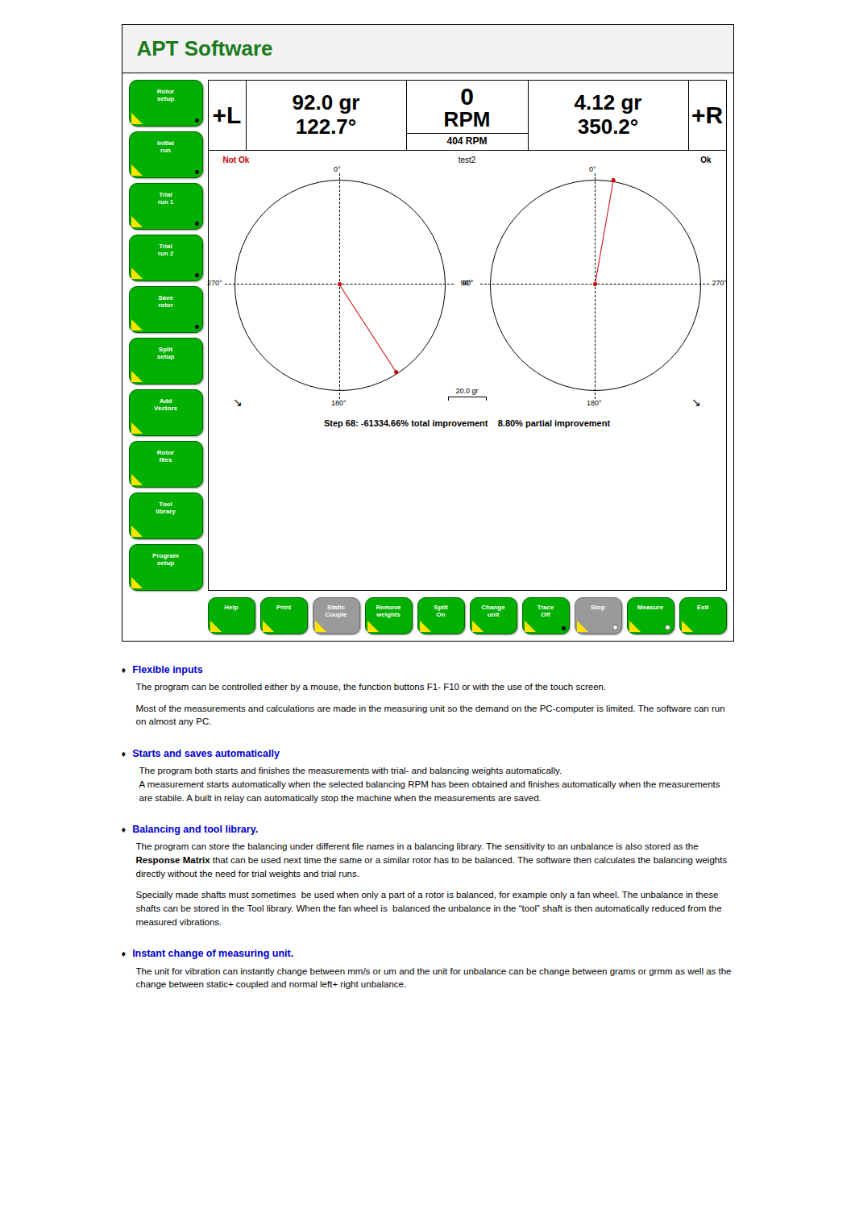APT Software
Rotor
setup
Initial
run
Trial
run 1
Trial
run 2
Save
rotor
Split
setup
Add
Vectors
Rotor
files
Tool
library
Program
setup
+L
92.0 gr 122.7°
0 RPM 404 RPM
4.12 gr 350.2°
+R
Not Ok test2 Ok
0° 180° 270° 90°
↘
0° 180° 90° 270°
↘
20.0 gr
Step 68: -61334.66% total improvement 8.80% partial improvement
Help
Print
Static
Couple
Remove
weights
Split
On
Change
unit
Trace
Off
Stop
Measure
Exit
♦Flexible inputs
The program can be controlled either by a mouse, the function buttons F1- F10 or with the use of the touch screen.
Most of the measurements and calculations are made in the measuring unit so the demand on the PC-computer is limited. The software can run on almost any PC.
♦Starts and saves automatically
The program both starts and finishes the measurements with trial- and balancing weights automatically.
A measurement starts automatically when the selected balancing RPM has been obtained and finishes automatically when the measurements are stabile. A built in relay can automatically stop the machine when the measurements are saved.
♦Balancing and tool library.
The program can store the balancing under different file names in a balancing library. The sensitivity to an unbalance is also stored as the Response Matrix that can be used next time the same or a similar rotor has to be balanced. The software then calculates the balancing weights directly without the need for trial weights and trial runs.
Specially made shafts must sometimes be used when only a part of a rotor is balanced, for example only a fan wheel. The unbalance in these shafts can be stored in the Tool library. When the fan wheel is balanced the unbalance in the “tool” shaft is then automatically reduced from the measured vibrations.
♦Instant change of measuring unit.
The unit for vibration can instantly change between mm/s or um and the unit for unbalance can be change between grams or grmm as well as the change between static+ coupled and normal left+ right unbalance.